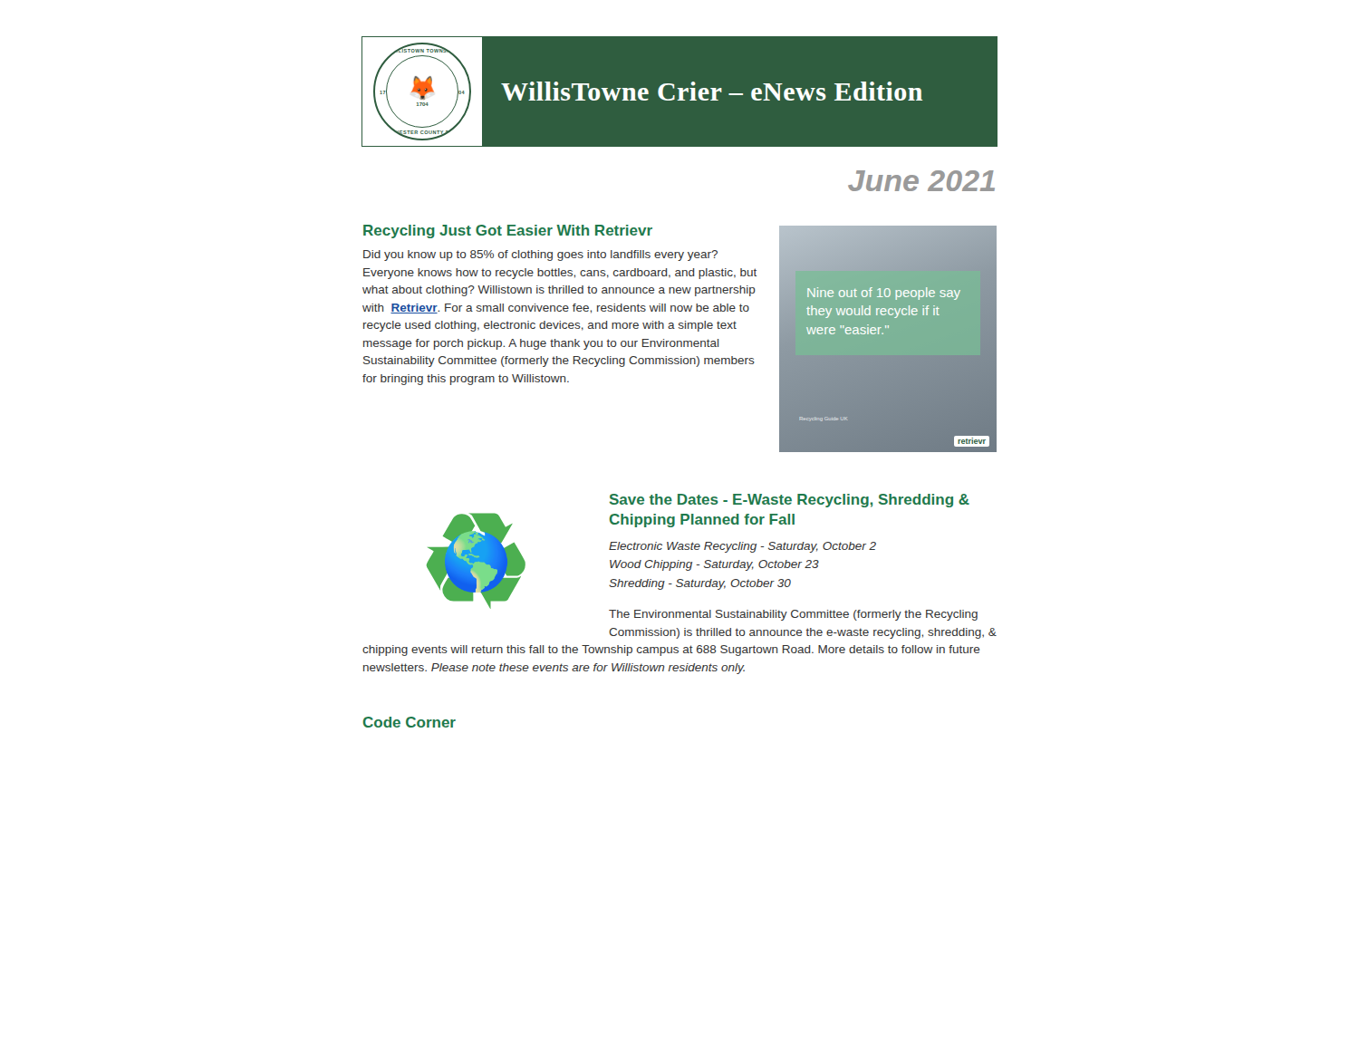WILLISTOWN TOWNSHIP 17 04 CHESTER COUNTY PA
🦊 1704
WillisTowne Crier – eNews Edition
June 2021
Nine out of 10 people say they would recycle if it were "easier."
Recycling Guide UK
retrievr
Recycling Just Got Easier With Retrievr
Did you know up to 85% of clothing goes into landfills every year? Everyone knows how to recycle bottles, cans, cardboard, and plastic, but what about clothing? Willistown is thrilled to announce a new partnership with Retrievr. For a small convivence fee, residents will now be able to recycle used clothing, electronic devices, and more with a simple text message for porch pickup. A huge thank you to our Environmental Sustainability Committee (formerly the Recycling Commission) members for bringing this program to Willistown.
♻ 🌎
Save the Dates - E-Waste Recycling, Shredding & Chipping Planned for Fall
Electronic Waste Recycling - Saturday, October 2
Wood Chipping - Saturday, October 23
Shredding - Saturday, October 30
The Environmental Sustainability Committee (formerly the Recycling Commission) is thrilled to announce the e-waste recycling, shredding, & chipping events will return this fall to the Township campus at 688 Sugartown Road. More details to follow in future newsletters. Please note these events are for Willistown residents only.
Code Corner